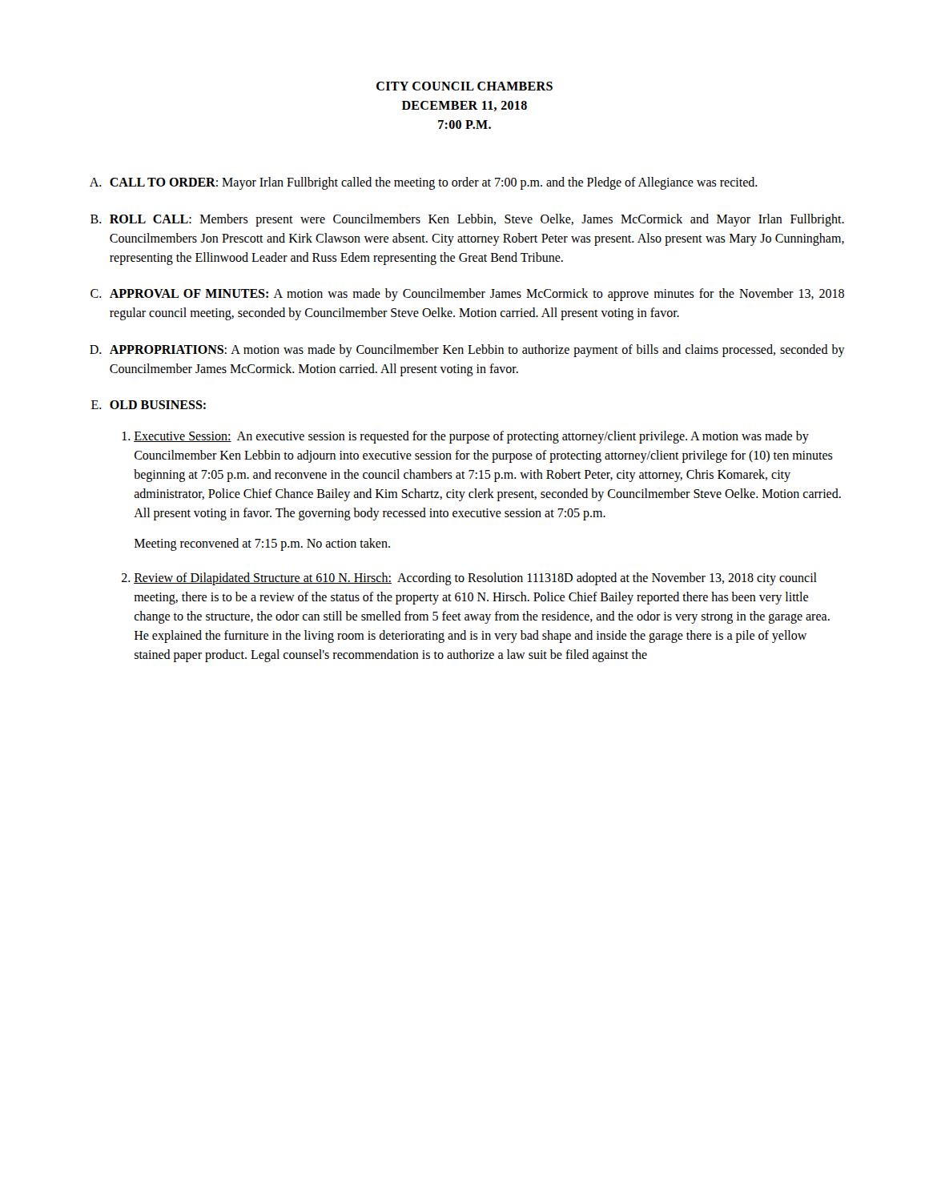CITY COUNCIL CHAMBERS
DECEMBER 11, 2018
7:00 P.M.
CALL TO ORDER: Mayor Irlan Fullbright called the meeting to order at 7:00 p.m. and the Pledge of Allegiance was recited.
ROLL CALL: Members present were Councilmembers Ken Lebbin, Steve Oelke, James McCormick and Mayor Irlan Fullbright. Councilmembers Jon Prescott and Kirk Clawson were absent. City attorney Robert Peter was present. Also present was Mary Jo Cunningham, representing the Ellinwood Leader and Russ Edem representing the Great Bend Tribune.
APPROVAL OF MINUTES: A motion was made by Councilmember James McCormick to approve minutes for the November 13, 2018 regular council meeting, seconded by Councilmember Steve Oelke. Motion carried. All present voting in favor.
APPROPRIATIONS: A motion was made by Councilmember Ken Lebbin to authorize payment of bills and claims processed, seconded by Councilmember James McCormick. Motion carried. All present voting in favor.
OLD BUSINESS:
Executive Session: An executive session is requested for the purpose of protecting attorney/client privilege. A motion was made by Councilmember Ken Lebbin to adjourn into executive session for the purpose of protecting attorney/client privilege for (10) ten minutes beginning at 7:05 p.m. and reconvene in the council chambers at 7:15 p.m. with Robert Peter, city attorney, Chris Komarek, city administrator, Police Chief Chance Bailey and Kim Schartz, city clerk present, seconded by Councilmember Steve Oelke. Motion carried. All present voting in favor. The governing body recessed into executive session at 7:05 p.m.
Meeting reconvened at 7:15 p.m. No action taken.
Review of Dilapidated Structure at 610 N. Hirsch: According to Resolution 111318D adopted at the November 13, 2018 city council meeting, there is to be a review of the status of the property at 610 N. Hirsch. Police Chief Bailey reported there has been very little change to the structure, the odor can still be smelled from 5 feet away from the residence, and the odor is very strong in the garage area. He explained the furniture in the living room is deteriorating and is in very bad shape and inside the garage there is a pile of yellow stained paper product. Legal counsel's recommendation is to authorize a law suit be filed against the